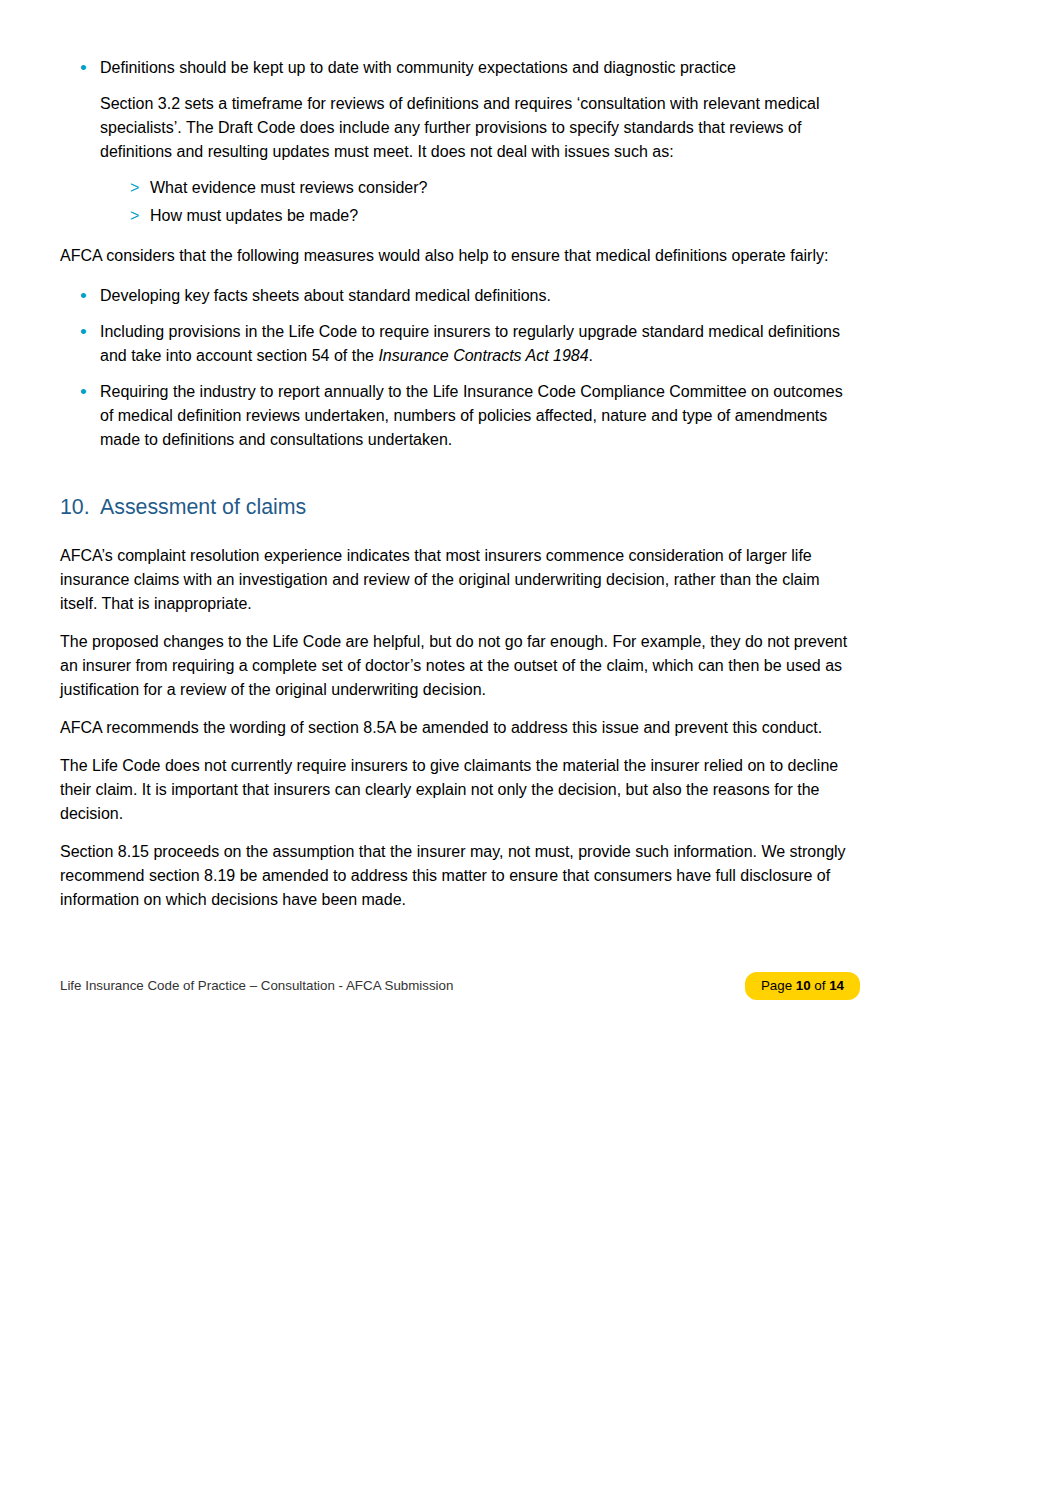Definitions should be kept up to date with community expectations and diagnostic practice
Section 3.2 sets a timeframe for reviews of definitions and requires ‘consultation with relevant medical specialists’. The Draft Code does include any further provisions to specify standards that reviews of definitions and resulting updates must meet. It does not deal with issues such as:
What evidence must reviews consider?
How must updates be made?
AFCA considers that the following measures would also help to ensure that medical definitions operate fairly:
Developing key facts sheets about standard medical definitions.
Including provisions in the Life Code to require insurers to regularly upgrade standard medical definitions and take into account section 54 of the Insurance Contracts Act 1984.
Requiring the industry to report annually to the Life Insurance Code Compliance Committee on outcomes of medical definition reviews undertaken, numbers of policies affected, nature and type of amendments made to definitions and consultations undertaken.
10. Assessment of claims
AFCA’s complaint resolution experience indicates that most insurers commence consideration of larger life insurance claims with an investigation and review of the original underwriting decision, rather than the claim itself. That is inappropriate.
The proposed changes to the Life Code are helpful, but do not go far enough. For example, they do not prevent an insurer from requiring a complete set of doctor’s notes at the outset of the claim, which can then be used as justification for a review of the original underwriting decision.
AFCA recommends the wording of section 8.5A be amended to address this issue and prevent this conduct.
The Life Code does not currently require insurers to give claimants the material the insurer relied on to decline their claim. It is important that insurers can clearly explain not only the decision, but also the reasons for the decision.
Section 8.15 proceeds on the assumption that the insurer may, not must, provide such information. We strongly recommend section 8.19 be amended to address this matter to ensure that consumers have full disclosure of information on which decisions have been made.
Life Insurance Code of Practice – Consultation - AFCA Submission Page 10 of 14